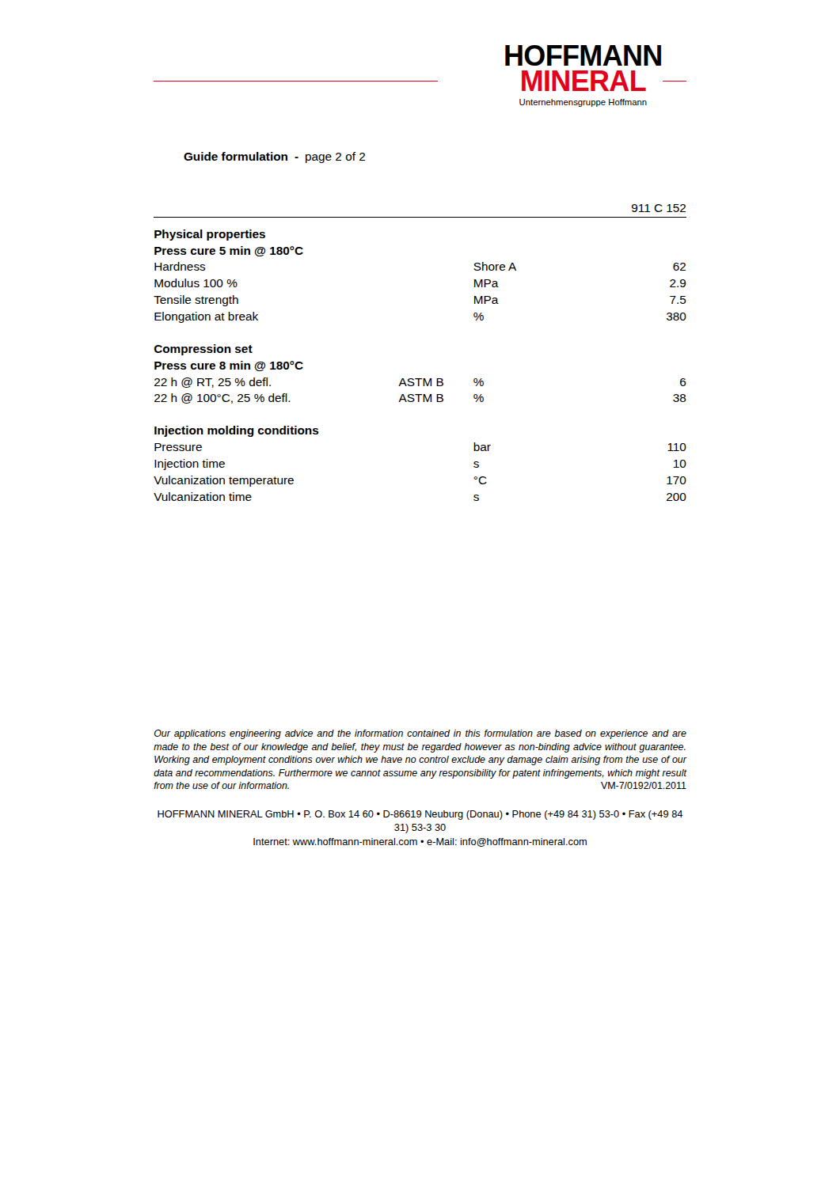HOFFMANN MINERAL Unternehmensgruppe Hoffmann
Guide formulation-page 2 of 2
| | | | 911 C 152 |
| Physical properties | | | |
| Press cure 5 min @ 180°C | | | |
| Hardness | | Shore A | 62 |
| Modulus 100 % | | MPa | 2.9 |
| Tensile strength | | MPa | 7.5 |
| Elongation at break | | % | 380 |
| Compression set | | | |
| Press cure 8 min @ 180°C | | | |
| 22 h @ RT, 25 % defl. | ASTM B | % | 6 |
| 22 h @ 100°C, 25 % defl. | ASTM B | % | 38 |
| Injection molding conditions | | | |
| Pressure | | bar | 110 |
| Injection time | | s | 10 |
| Vulcanization temperature | | °C | 170 |
| Vulcanization time | | s | 200 |
Our applications engineering advice and the information contained in this formulation are based on experience and are made to the best of our knowledge and belief, they must be regarded however as non-binding advice without guarantee. Working and employment conditions over which we have no control exclude any damage claim arising from the use of our data and recommendations. Furthermore we cannot assume any responsibility for patent infringements, which might result from the use of our information.VM-7/0192/01.2011
HOFFMANN MINERAL GmbH • P. O. Box 14 60 • D-86619 Neuburg (Donau) • Phone (+49 84 31) 53-0 • Fax (+49 84 31) 53-3 30
Internet: www.hoffmann-mineral.com • e-Mail: info@hoffmann-mineral.com